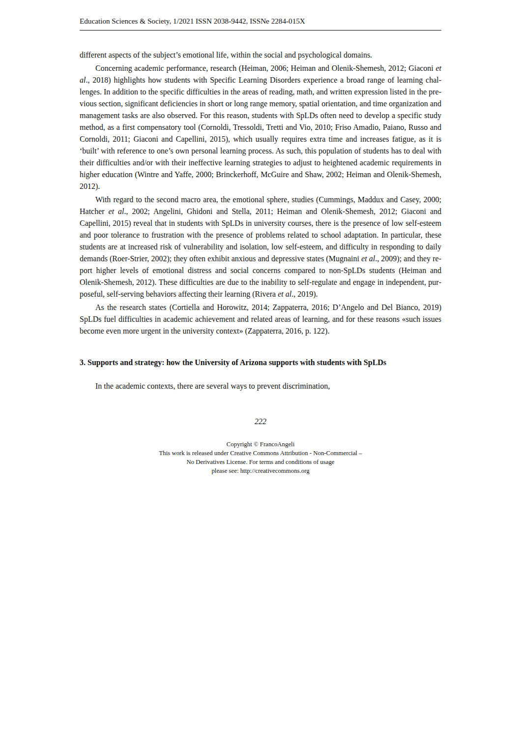Education Sciences & Society, 1/2021 ISSN 2038-9442, ISSNe 2284-015X
different aspects of the subject’s emotional life, within the social and psychological domains.
Concerning academic performance, research (Heiman, 2006; Heiman and Olenik-Shemesh, 2012; Giaconi et al., 2018) highlights how students with Specific Learning Disorders experience a broad range of learning challenges. In addition to the specific difficulties in the areas of reading, math, and written expression listed in the previous section, significant deficiencies in short or long range memory, spatial orientation, and time organization and management tasks are also observed. For this reason, students with SpLDs often need to develop a specific study method, as a first compensatory tool (Cornoldi, Tressoldi, Tretti and Vio, 2010; Friso Amadio, Paiano, Russo and Cornoldi, 2011; Giaconi and Capellini, 2015), which usually requires extra time and increases fatigue, as it is ‘built’ with reference to one’s own personal learning process. As such, this population of students has to deal with their difficulties and/or with their ineffective learning strategies to adjust to heightened academic requirements in higher education (Wintre and Yaffe, 2000; Brinckerhoff, McGuire and Shaw, 2002; Heiman and Olenik-Shemesh, 2012).
With regard to the second macro area, the emotional sphere, studies (Cummings, Maddux and Casey, 2000; Hatcher et al., 2002; Angelini, Ghidoni and Stella, 2011; Heiman and Olenik-Shemesh, 2012; Giaconi and Capellini, 2015) reveal that in students with SpLDs in university courses, there is the presence of low self-esteem and poor tolerance to frustration with the presence of problems related to school adaptation. In particular, these students are at increased risk of vulnerability and isolation, low self-esteem, and difficulty in responding to daily demands (Roer-Strier, 2002); they often exhibit anxious and depressive states (Mugnaini et al., 2009); and they report higher levels of emotional distress and social concerns compared to non-SpLDs students (Heiman and Olenik-Shemesh, 2012). These difficulties are due to the inability to self-regulate and engage in independent, purposeful, self-serving behaviors affecting their learning (Rivera et al., 2019).
As the research states (Cortiella and Horowitz, 2014; Zappaterra, 2016; D’Angelo and Del Bianco, 2019) SpLDs fuel difficulties in academic achievement and related areas of learning, and for these reasons «such issues become even more urgent in the university context» (Zappaterra, 2016, p. 122).
3. Supports and strategy: how the University of Arizona supports with students with SpLDs
In the academic contexts, there are several ways to prevent discrimination,
222
Copyright © FrancoAngeli
This work is released under Creative Commons Attribution - Non-Commercial –
No Derivatives License. For terms and conditions of usage
please see: http://creativecommons.org